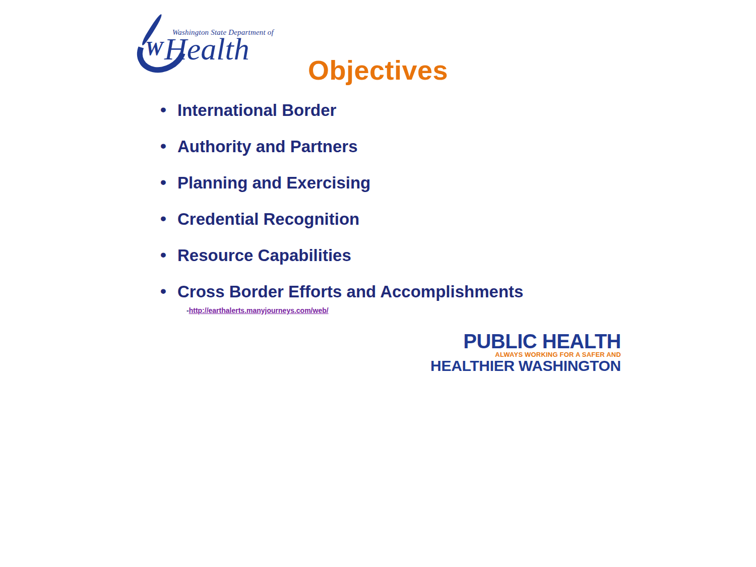W
Washington State Department of
Health
Objectives
International Border
Authority and Partners
Planning and Exercising
Credential Recognition
Resource Capabilities
Cross Border Efforts and Accomplishments
-http://earthalerts.manyjourneys.com/web/
PUBLIC HEALTH
ALWAYS WORKING FOR A SAFER AND
HEALTHIER WASHINGTON